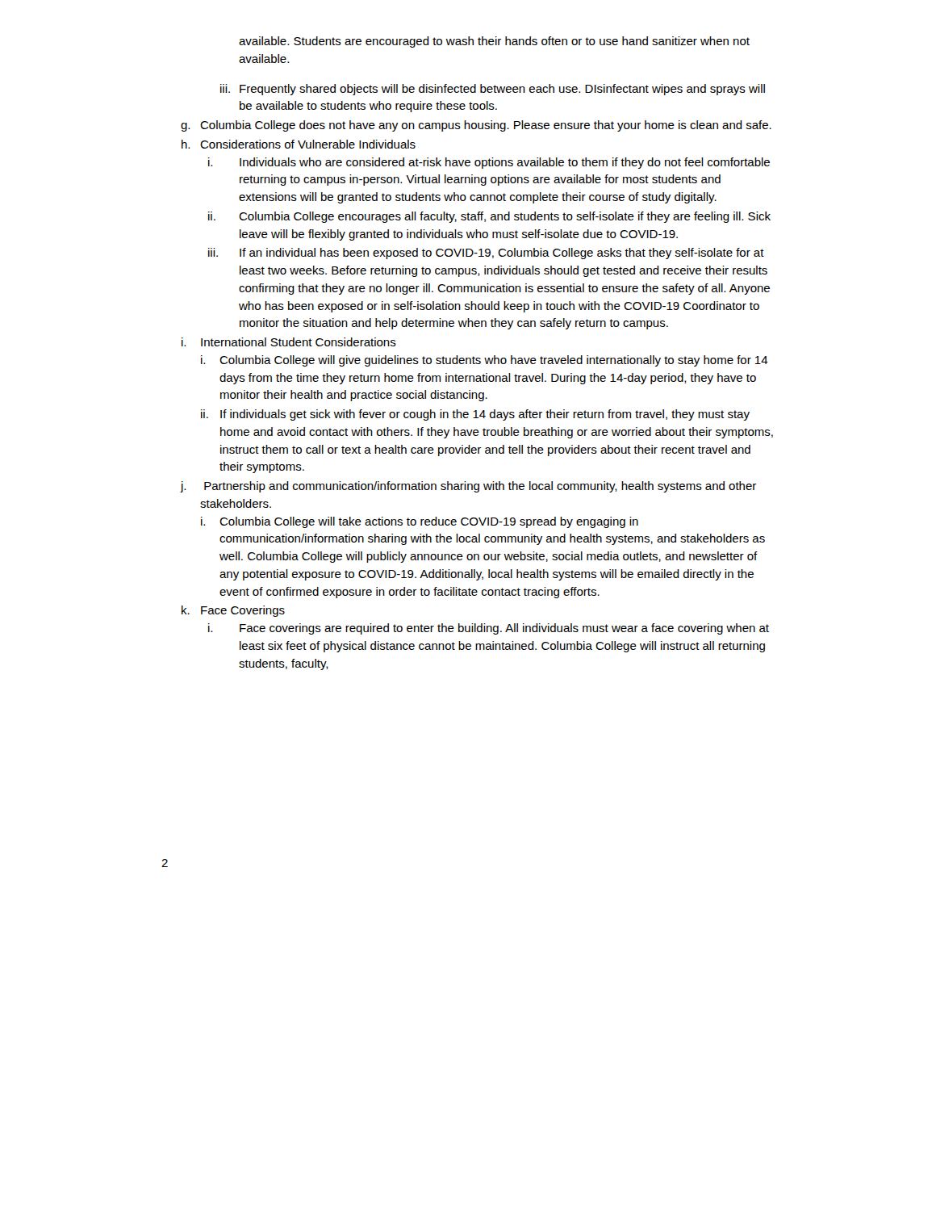available. Students are encouraged to wash their hands often or to use hand sanitizer when not available.
iii. Frequently shared objects will be disinfected between each use. DIsinfectant wipes and sprays will be available to students who require these tools.
g. Columbia College does not have any on campus housing. Please ensure that your home is clean and safe.
h. Considerations of Vulnerable Individuals
i. Individuals who are considered at-risk have options available to them if they do not feel comfortable returning to campus in-person. Virtual learning options are available for most students and extensions will be granted to students who cannot complete their course of study digitally.
ii. Columbia College encourages all faculty, staff, and students to self-isolate if they are feeling ill. Sick leave will be flexibly granted to individuals who must self-isolate due to COVID-19.
iii. If an individual has been exposed to COVID-19, Columbia College asks that they self-isolate for at least two weeks. Before returning to campus, individuals should get tested and receive their results confirming that they are no longer ill. Communication is essential to ensure the safety of all. Anyone who has been exposed or in self-isolation should keep in touch with the COVID-19 Coordinator to monitor the situation and help determine when they can safely return to campus.
i. International Student Considerations
i. Columbia College will give guidelines to students who have traveled internationally to stay home for 14 days from the time they return home from international travel. During the 14-day period, they have to monitor their health and practice social distancing.
ii. If individuals get sick with fever or cough in the 14 days after their return from travel, they must stay home and avoid contact with others. If they have trouble breathing or are worried about their symptoms, instruct them to call or text a health care provider and tell the providers about their recent travel and their symptoms.
j. Partnership and communication/information sharing with the local community, health systems and other stakeholders.
i. Columbia College will take actions to reduce COVID-19 spread by engaging in communication/information sharing with the local community and health systems, and stakeholders as well. Columbia College will publicly announce on our website, social media outlets, and newsletter of any potential exposure to COVID-19. Additionally, local health systems will be emailed directly in the event of confirmed exposure in order to facilitate contact tracing efforts.
k. Face Coverings
i. Face coverings are required to enter the building. All individuals must wear a face covering when at least six feet of physical distance cannot be maintained. Columbia College will instruct all returning students, faculty,
2